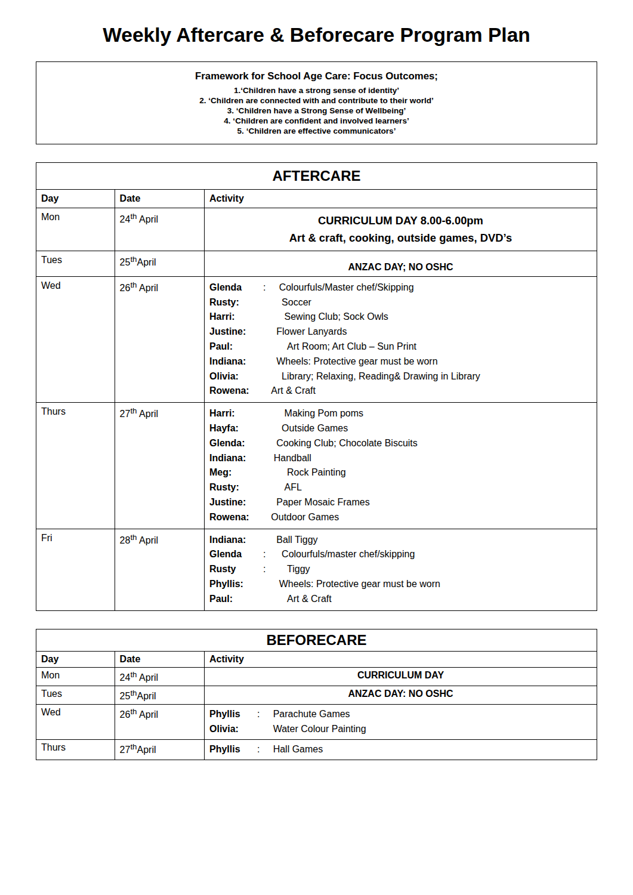Weekly Aftercare & Beforecare Program Plan
| Framework for School Age Care: Focus Outcomes; 1.‘Children have a strong sense of identity’ 2. ‘Children are connected with and contribute to their world’ 3. ‘Children have a Strong Sense of Wellbeing’ 4. ‘Children are confident and involved learners’ 5. ‘Children are effective communicators’ |
| AFTERCARE |
| Day | Date | Activity |
| Mon | 24 th April | CURRICULUM DAY 8.00-6.00pm Art & craft, cooking, outside games, DVD’s |
| Tues | 25 th April | ANZAC DAY; NO OSHC |
| Wed | 26 th April | Glenda : Colourfuls/Master chef/Skipping Rusty: Soccer Harri: Sewing Club; Sock Owls Justine: Flower Lanyards Paul: Art Room; Art Club – Sun Print Indiana: Wheels: Protective gear must be worn Olivia: Library; Relaxing, Reading& Drawing in Library Rowena: Art & Craft |
| Thurs | 27 th April | Harri: Making Pom poms Hayfa: Outside Games Glenda: Cooking Club; Chocolate Biscuits Indiana: Handball Meg: Rock Painting Rusty: AFL Justine: Paper Mosaic Frames Rowena: Outdoor Games |
| Fri | 28 th April | Indiana: Ball Tiggy Glenda : Colourfuls/master chef/skipping Rusty : Tiggy Phyllis: Wheels: Protective gear must be worn Paul: Art & Craft |
| BEFORECARE |
| Day | Date | Activity |
| Mon | 24 th April | CURRICULUM DAY |
| Tues | 25 th April | ANZAC DAY: NO OSHC |
| Wed | 26 th April | Phyllis : Parachute Games Olivia: Water Colour Painting |
| Thurs | 27 th April | Phyllis : Hall Games |